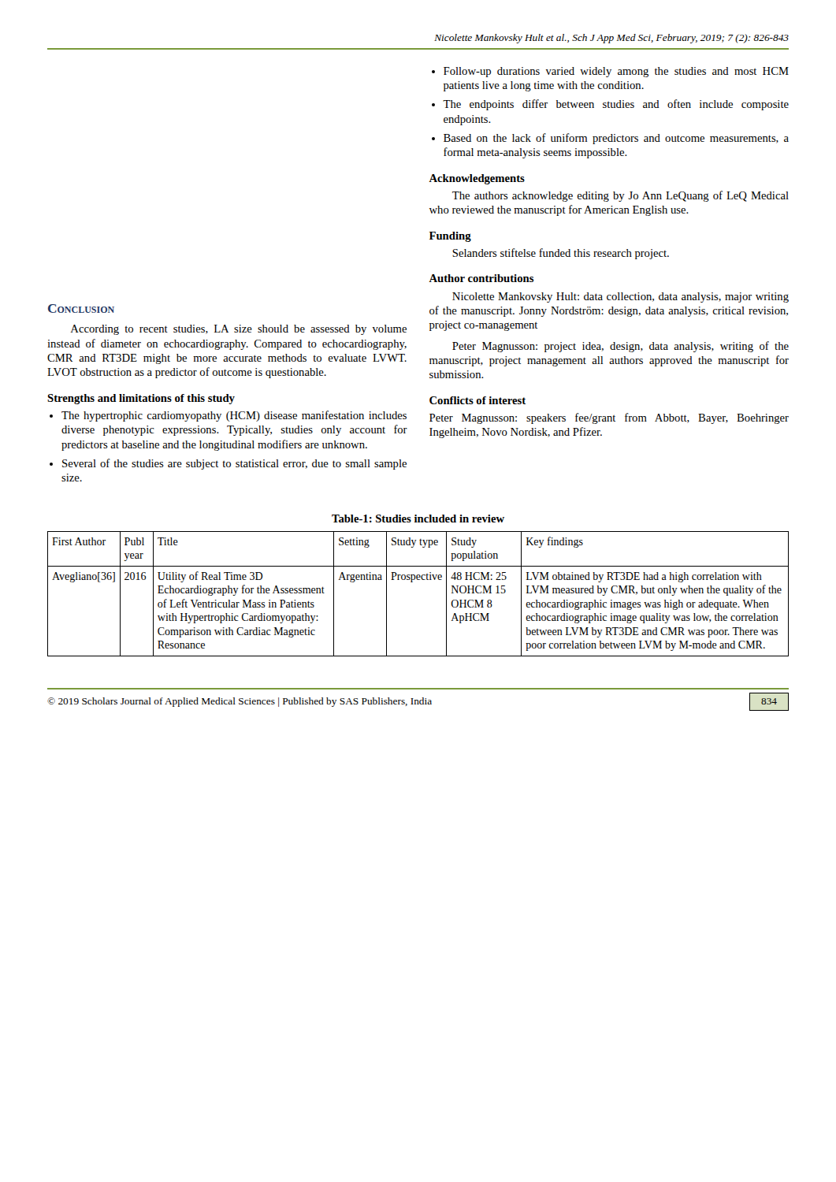Nicolette Mankovsky Hult et al., Sch J App Med Sci, February, 2019; 7 (2): 826-843
Conclusion
According to recent studies, LA size should be assessed by volume instead of diameter on echocardiography. Compared to echocardiography, CMR and RT3DE might be more accurate methods to evaluate LVWT. LVOT obstruction as a predictor of outcome is questionable.
Strengths and limitations of this study
The hypertrophic cardiomyopathy (HCM) disease manifestation includes diverse phenotypic expressions. Typically, studies only account for predictors at baseline and the longitudinal modifiers are unknown.
Several of the studies are subject to statistical error, due to small sample size.
Follow-up durations varied widely among the studies and most HCM patients live a long time with the condition.
The endpoints differ between studies and often include composite endpoints.
Based on the lack of uniform predictors and outcome measurements, a formal meta-analysis seems impossible.
Acknowledgements
The authors acknowledge editing by Jo Ann LeQuang of LeQ Medical who reviewed the manuscript for American English use.
Funding
Selanders stiftelse funded this research project.
Author contributions
Nicolette Mankovsky Hult: data collection, data analysis, major writing of the manuscript. Jonny Nordström: design, data analysis, critical revision, project co-management
Peter Magnusson: project idea, design, data analysis, writing of the manuscript, project management all authors approved the manuscript for submission.
Conflicts of interest
Peter Magnusson: speakers fee/grant from Abbott, Bayer, Boehringer Ingelheim, Novo Nordisk, and Pfizer.
| Table-1: Studies included in review |
| First Author | Publ year | Title | Setting | Study type | Study population | Key findings |
| --- | --- | --- | --- | --- | --- | --- |
| Avegliano[36] | 2016 | Utility of Real Time 3D Echocardiography for the Assessment of Left Ventricular Mass in Patients with Hypertrophic Cardiomyopathy: Comparison with Cardiac Magnetic Resonance | Argentina | Prospective | 48 HCM: 25 NOHCM 15 OHCM 8 ApHCM | LVM obtained by RT3DE had a high correlation with LVM measured by CMR, but only when the quality of the echocardiographic images was high or adequate. When echocardiographic image quality was low, the correlation between LVM by RT3DE and CMR was poor. There was poor correlation between LVM by M-mode and CMR. |
© 2019 Scholars Journal of Applied Medical Sciences | Published by SAS Publishers, India
834